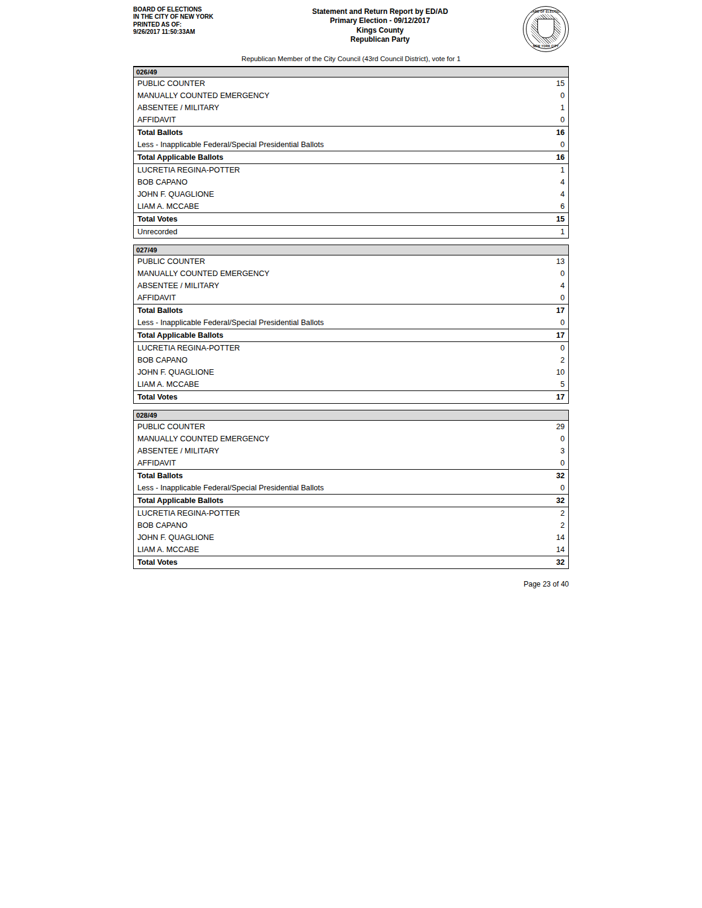BOARD OF ELECTIONS
IN THE CITY OF NEW YORK
PRINTED AS OF:
9/26/2017 11:50:33AM
Statement and Return Report by ED/AD
Primary Election - 09/12/2017
Kings County
Republican Party
BOARD OF ELECTIONS
NEW YORK CITY
Republican Member of the City Council (43rd Council District), vote for 1
026/49
| PUBLIC COUNTER | 15 |
| MANUALLY COUNTED EMERGENCY | 0 |
| ABSENTEE / MILITARY | 1 |
| AFFIDAVIT | 0 |
| Total Ballots | 16 |
| Less - Inapplicable Federal/Special Presidential Ballots | 0 |
| Total Applicable Ballots | 16 |
| LUCRETIA REGINA-POTTER | 1 |
| BOB CAPANO | 4 |
| JOHN F. QUAGLIONE | 4 |
| LIAM A. MCCABE | 6 |
| Total Votes | 15 |
| Unrecorded | 1 |
027/49
| PUBLIC COUNTER | 13 |
| MANUALLY COUNTED EMERGENCY | 0 |
| ABSENTEE / MILITARY | 4 |
| AFFIDAVIT | 0 |
| Total Ballots | 17 |
| Less - Inapplicable Federal/Special Presidential Ballots | 0 |
| Total Applicable Ballots | 17 |
| LUCRETIA REGINA-POTTER | 0 |
| BOB CAPANO | 2 |
| JOHN F. QUAGLIONE | 10 |
| LIAM A. MCCABE | 5 |
| Total Votes | 17 |
028/49
| PUBLIC COUNTER | 29 |
| MANUALLY COUNTED EMERGENCY | 0 |
| ABSENTEE / MILITARY | 3 |
| AFFIDAVIT | 0 |
| Total Ballots | 32 |
| Less - Inapplicable Federal/Special Presidential Ballots | 0 |
| Total Applicable Ballots | 32 |
| LUCRETIA REGINA-POTTER | 2 |
| BOB CAPANO | 2 |
| JOHN F. QUAGLIONE | 14 |
| LIAM A. MCCABE | 14 |
| Total Votes | 32 |
Page 23 of 40